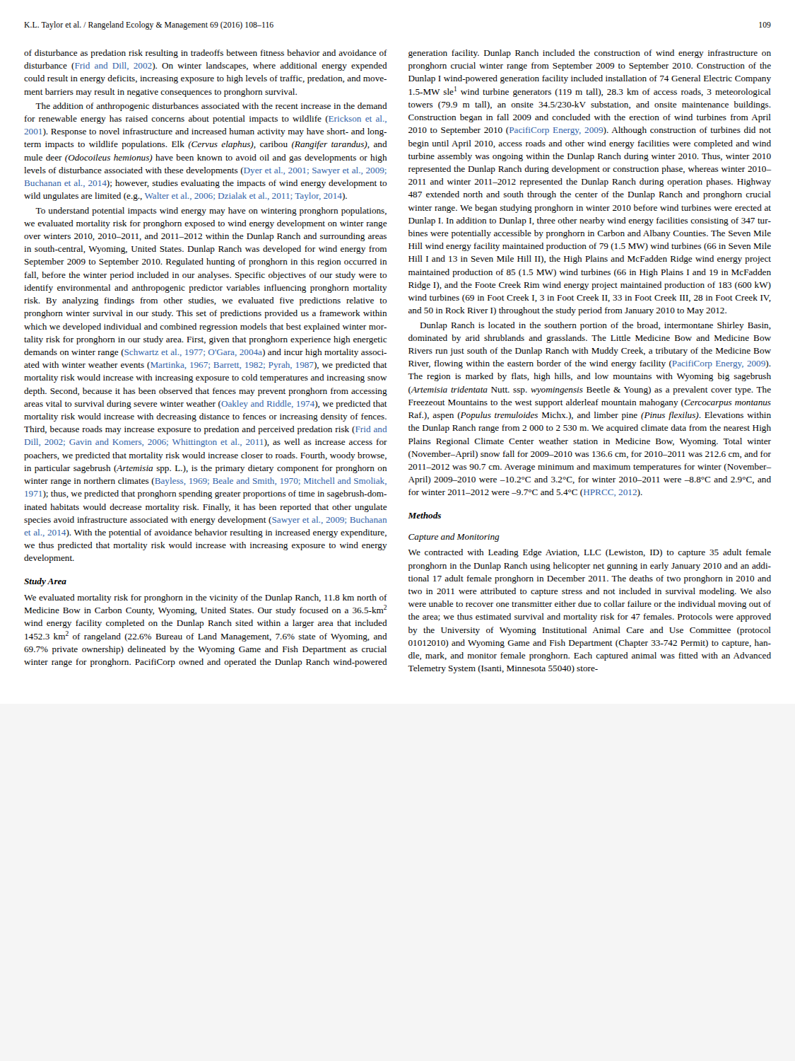K.L. Taylor et al. / Rangeland Ecology & Management 69 (2016) 108–116 109
of disturbance as predation risk resulting in tradeoffs between fitness behavior and avoidance of disturbance (Frid and Dill, 2002). On winter landscapes, where additional energy expended could result in energy deficits, increasing exposure to high levels of traffic, predation, and movement barriers may result in negative consequences to pronghorn survival.
The addition of anthropogenic disturbances associated with the recent increase in the demand for renewable energy has raised concerns about potential impacts to wildlife (Erickson et al., 2001). Response to novel infrastructure and increased human activity may have short- and long-term impacts to wildlife populations. Elk (Cervus elaphus), caribou (Rangifer tarandus), and mule deer (Odocoileus hemionus) have been known to avoid oil and gas developments or high levels of disturbance associated with these developments (Dyer et al., 2001; Sawyer et al., 2009; Buchanan et al., 2014); however, studies evaluating the impacts of wind energy development to wild ungulates are limited (e.g., Walter et al., 2006; Dzialak et al., 2011; Taylor, 2014).
To understand potential impacts wind energy may have on wintering pronghorn populations, we evaluated mortality risk for pronghorn exposed to wind energy development on winter range over winters 2010, 2010–2011, and 2011–2012 within the Dunlap Ranch and surrounding areas in south-central, Wyoming, United States. Dunlap Ranch was developed for wind energy from September 2009 to September 2010. Regulated hunting of pronghorn in this region occurred in fall, before the winter period included in our analyses. Specific objectives of our study were to identify environmental and anthropogenic predictor variables influencing pronghorn mortality risk. By analyzing findings from other studies, we evaluated five predictions relative to pronghorn winter survival in our study. This set of predictions provided us a framework within which we developed individual and combined regression models that best explained winter mortality risk for pronghorn in our study area. First, given that pronghorn experience high energetic demands on winter range (Schwartz et al., 1977; O'Gara, 2004a) and incur high mortality associated with winter weather events (Martinka, 1967; Barrett, 1982; Pyrah, 1987), we predicted that mortality risk would increase with increasing exposure to cold temperatures and increasing snow depth. Second, because it has been observed that fences may prevent pronghorn from accessing areas vital to survival during severe winter weather (Oakley and Riddle, 1974), we predicted that mortality risk would increase with decreasing distance to fences or increasing density of fences. Third, because roads may increase exposure to predation and perceived predation risk (Frid and Dill, 2002; Gavin and Komers, 2006; Whittington et al., 2011), as well as increase access for poachers, we predicted that mortality risk would increase closer to roads. Fourth, woody browse, in particular sagebrush (Artemisia spp. L.), is the primary dietary component for pronghorn on winter range in northern climates (Bayless, 1969; Beale and Smith, 1970; Mitchell and Smoliak, 1971); thus, we predicted that pronghorn spending greater proportions of time in sagebrush-dominated habitats would decrease mortality risk. Finally, it has been reported that other ungulate species avoid infrastructure associated with energy development (Sawyer et al., 2009; Buchanan et al., 2014). With the potential of avoidance behavior resulting in increased energy expenditure, we thus predicted that mortality risk would increase with increasing exposure to wind energy development.
Study Area
We evaluated mortality risk for pronghorn in the vicinity of the Dunlap Ranch, 11.8 km north of Medicine Bow in Carbon County, Wyoming, United States. Our study focused on a 36.5-km2 wind energy facility completed on the Dunlap Ranch sited within a larger area that included 1452.3 km2 of rangeland (22.6% Bureau of Land Management, 7.6% state of Wyoming, and 69.7% private ownership) delineated by the Wyoming Game and Fish Department as crucial winter range for pronghorn. PacifiCorp owned and operated the Dunlap Ranch wind-powered generation facility. Dunlap Ranch included the construction of wind energy infrastructure on pronghorn crucial winter range from September 2009 to September 2010. Construction of the Dunlap I wind-powered generation facility included installation of 74 General Electric Company 1.5-MW sle1 wind turbine generators (119 m tall), 28.3 km of access roads, 3 meteorological towers (79.9 m tall), an onsite 34.5/230-kV substation, and onsite maintenance buildings. Construction began in fall 2009 and concluded with the erection of wind turbines from April 2010 to September 2010 (PacifiCorp Energy, 2009). Although construction of turbines did not begin until April 2010, access roads and other wind energy facilities were completed and wind turbine assembly was ongoing within the Dunlap Ranch during winter 2010. Thus, winter 2010 represented the Dunlap Ranch during development or construction phase, whereas winter 2010–2011 and winter 2011–2012 represented the Dunlap Ranch during operation phases. Highway 487 extended north and south through the center of the Dunlap Ranch and pronghorn crucial winter range. We began studying pronghorn in winter 2010 before wind turbines were erected at Dunlap I. In addition to Dunlap I, three other nearby wind energy facilities consisting of 347 turbines were potentially accessible by pronghorn in Carbon and Albany Counties. The Seven Mile Hill wind energy facility maintained production of 79 (1.5 MW) wind turbines (66 in Seven Mile Hill I and 13 in Seven Mile Hill II), the High Plains and McFadden Ridge wind energy project maintained production of 85 (1.5 MW) wind turbines (66 in High Plains I and 19 in McFadden Ridge I), and the Foote Creek Rim wind energy project maintained production of 183 (600 kW) wind turbines (69 in Foot Creek I, 3 in Foot Creek II, 33 in Foot Creek III, 28 in Foot Creek IV, and 50 in Rock River I) throughout the study period from January 2010 to May 2012.
Dunlap Ranch is located in the southern portion of the broad, intermontane Shirley Basin, dominated by arid shrublands and grasslands. The Little Medicine Bow and Medicine Bow Rivers run just south of the Dunlap Ranch with Muddy Creek, a tributary of the Medicine Bow River, flowing within the eastern border of the wind energy facility (PacifiCorp Energy, 2009). The region is marked by flats, high hills, and low mountains with Wyoming big sagebrush (Artemisia tridentata Nutt. ssp. wyomingensis Beetle & Young) as a prevalent cover type. The Freezeout Mountains to the west support alderleaf mountain mahogany (Cercocarpus montanus Raf.), aspen (Populus tremuloides Michx.), and limber pine (Pinus flexilus). Elevations within the Dunlap Ranch range from 2 000 to 2 530 m. We acquired climate data from the nearest High Plains Regional Climate Center weather station in Medicine Bow, Wyoming. Total winter (November–April) snow fall for 2009–2010 was 136.6 cm, for 2010–2011 was 212.6 cm, and for 2011–2012 was 90.7 cm. Average minimum and maximum temperatures for winter (November–April) 2009–2010 were –10.2°C and 3.2°C, for winter 2010–2011 were –8.8°C and 2.9°C, and for winter 2011–2012 were –9.7°C and 5.4°C (HPRCC, 2012).
Methods
Capture and Monitoring
We contracted with Leading Edge Aviation, LLC (Lewiston, ID) to capture 35 adult female pronghorn in the Dunlap Ranch using helicopter net gunning in early January 2010 and an additional 17 adult female pronghorn in December 2011. The deaths of two pronghorn in 2010 and two in 2011 were attributed to capture stress and not included in survival modeling. We also were unable to recover one transmitter either due to collar failure or the individual moving out of the area; we thus estimated survival and mortality risk for 47 females. Protocols were approved by the University of Wyoming Institutional Animal Care and Use Committee (protocol 01012010) and Wyoming Game and Fish Department (Chapter 33-742 Permit) to capture, handle, mark, and monitor female pronghorn. Each captured animal was fitted with an Advanced Telemetry System (Isanti, Minnesota 55040) store-